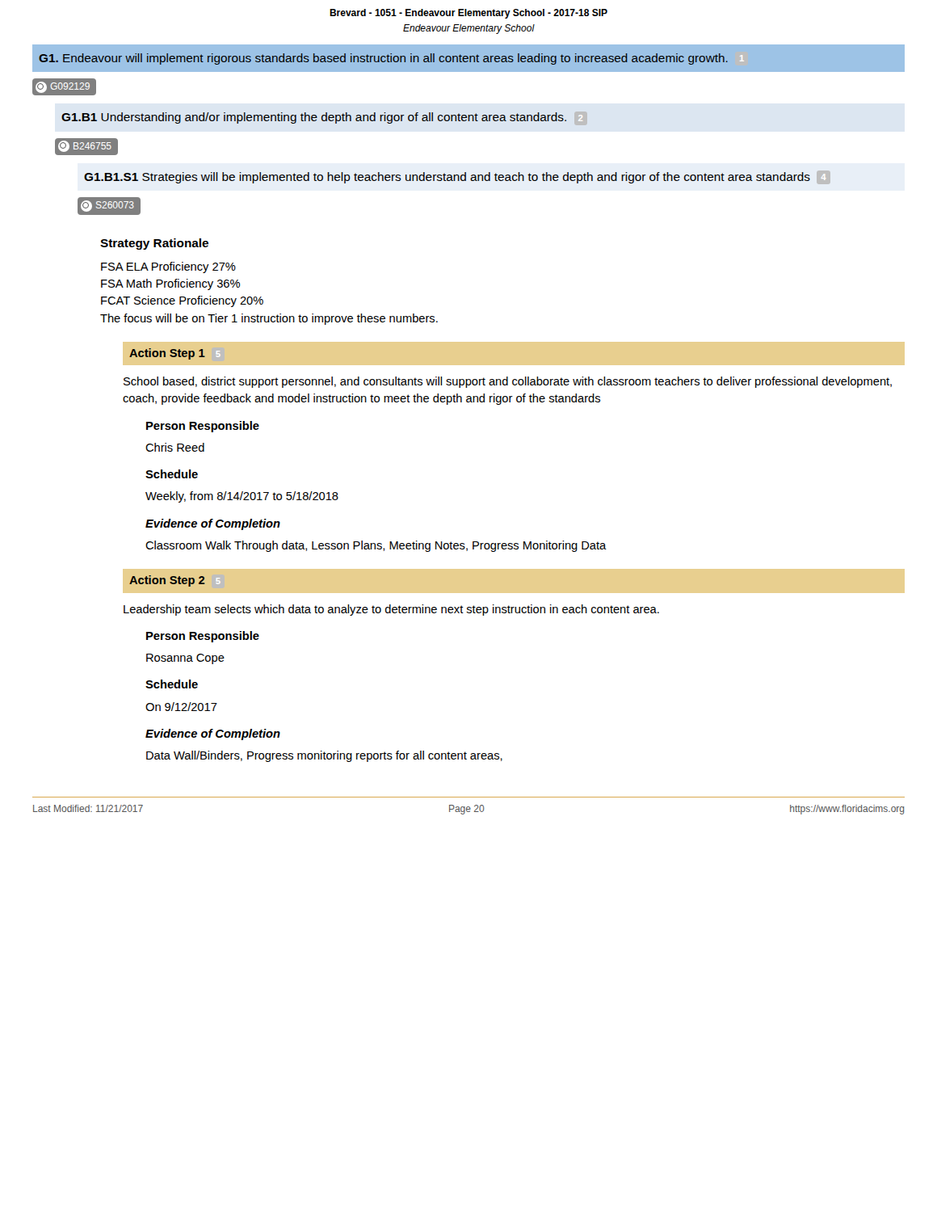Brevard - 1051 - Endeavour Elementary School - 2017-18 SIP
Endeavour Elementary School
G1. Endeavour will implement rigorous standards based instruction in all content areas leading to increased academic growth. 1
G092129
G1.B1 Understanding and/or implementing the depth and rigor of all content area standards. 2
B246755
G1.B1.S1 Strategies will be implemented to help teachers understand and teach to the depth and rigor of the content area standards 4
S260073
Strategy Rationale
FSA ELA Proficiency 27%
FSA Math Proficiency 36%
FCAT Science Proficiency 20%
The focus will be on Tier 1 instruction to improve these numbers.
Action Step 1 5
School based, district support personnel, and consultants will support and collaborate with classroom teachers to deliver professional development, coach, provide feedback and model instruction to meet the depth and rigor of the standards
Person Responsible
Chris Reed
Schedule
Weekly, from 8/14/2017 to 5/18/2018
Evidence of Completion
Classroom Walk Through data, Lesson Plans, Meeting Notes, Progress Monitoring Data
Action Step 2 5
Leadership team selects which data to analyze to determine next step instruction in each content area.
Person Responsible
Rosanna Cope
Schedule
On 9/12/2017
Evidence of Completion
Data Wall/Binders, Progress monitoring reports for all content areas,
Last Modified: 11/21/2017 Page 20 https://www.floridacims.org